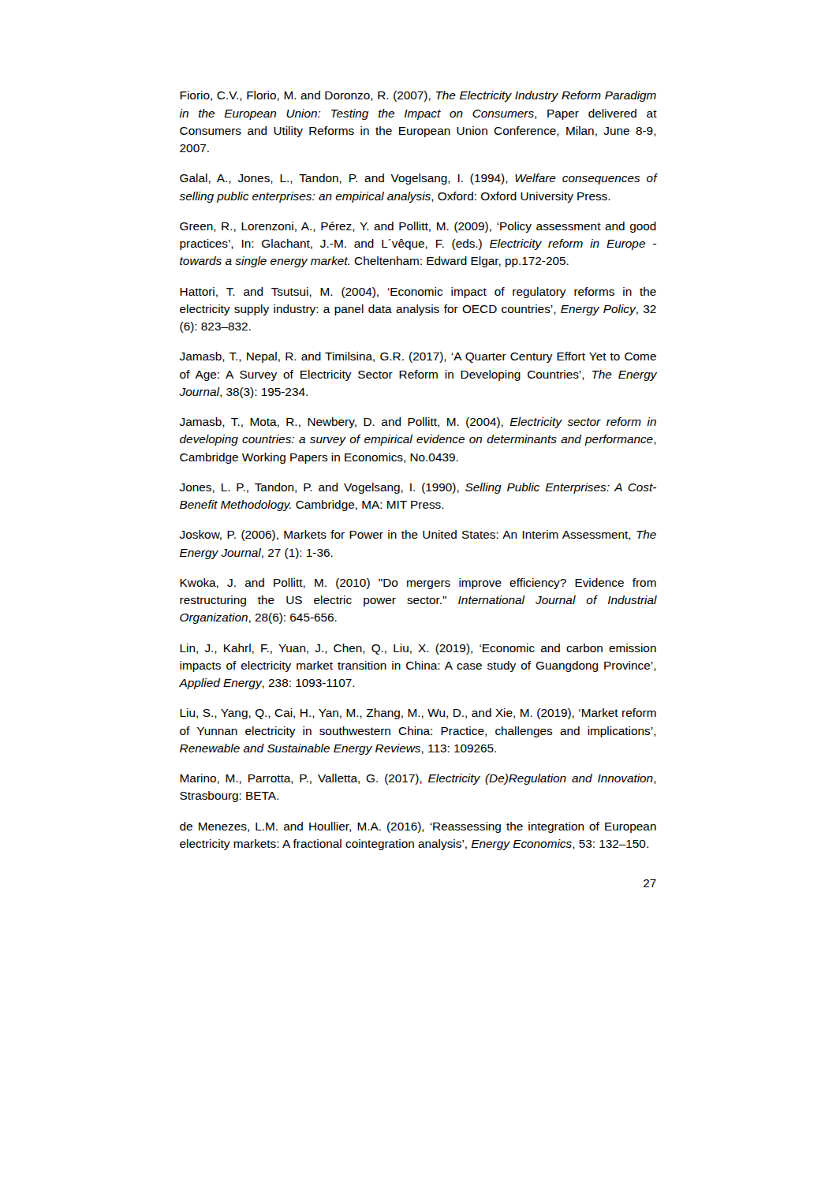Fiorio, C.V., Florio, M. and Doronzo, R. (2007), The Electricity Industry Reform Paradigm in the European Union: Testing the Impact on Consumers, Paper delivered at Consumers and Utility Reforms in the European Union Conference, Milan, June 8-9, 2007.
Galal, A., Jones, L., Tandon, P. and Vogelsang, I. (1994), Welfare consequences of selling public enterprises: an empirical analysis, Oxford: Oxford University Press.
Green, R., Lorenzoni, A., Pérez, Y. and Pollitt, M. (2009), ‘Policy assessment and good practices’, In: Glachant, J.-M. and L´vêque, F. (eds.) Electricity reform in Europe - towards a single energy market. Cheltenham: Edward Elgar, pp.172-205.
Hattori, T. and Tsutsui, M. (2004), ‘Economic impact of regulatory reforms in the electricity supply industry: a panel data analysis for OECD countries’, Energy Policy, 32 (6): 823–832.
Jamasb, T., Nepal, R. and Timilsina, G.R. (2017), ‘A Quarter Century Effort Yet to Come of Age: A Survey of Electricity Sector Reform in Developing Countries’, The Energy Journal, 38(3): 195-234.
Jamasb, T., Mota, R., Newbery, D. and Pollitt, M. (2004), Electricity sector reform in developing countries: a survey of empirical evidence on determinants and performance, Cambridge Working Papers in Economics, No.0439.
Jones, L. P., Tandon, P. and Vogelsang, I. (1990), Selling Public Enterprises: A Cost-Benefit Methodology. Cambridge, MA: MIT Press.
Joskow, P. (2006), Markets for Power in the United States: An Interim Assessment, The Energy Journal, 27 (1): 1-36.
Kwoka, J. and Pollitt, M. (2010) "Do mergers improve efficiency? Evidence from restructuring the US electric power sector." International Journal of Industrial Organization, 28(6): 645-656.
Lin, J., Kahrl, F., Yuan, J., Chen, Q., Liu, X. (2019), ‘Economic and carbon emission impacts of electricity market transition in China: A case study of Guangdong Province’, Applied Energy, 238: 1093-1107.
Liu, S., Yang, Q., Cai, H., Yan, M., Zhang, M., Wu, D., and Xie, M. (2019), ‘Market reform of Yunnan electricity in southwestern China: Practice, challenges and implications’, Renewable and Sustainable Energy Reviews, 113: 109265.
Marino, M., Parrotta, P., Valletta, G. (2017), Electricity (De)Regulation and Innovation, Strasbourg: BETA.
de Menezes, L.M. and Houllier, M.A. (2016), ‘Reassessing the integration of European electricity markets: A fractional cointegration analysis’, Energy Economics, 53: 132–150.
27